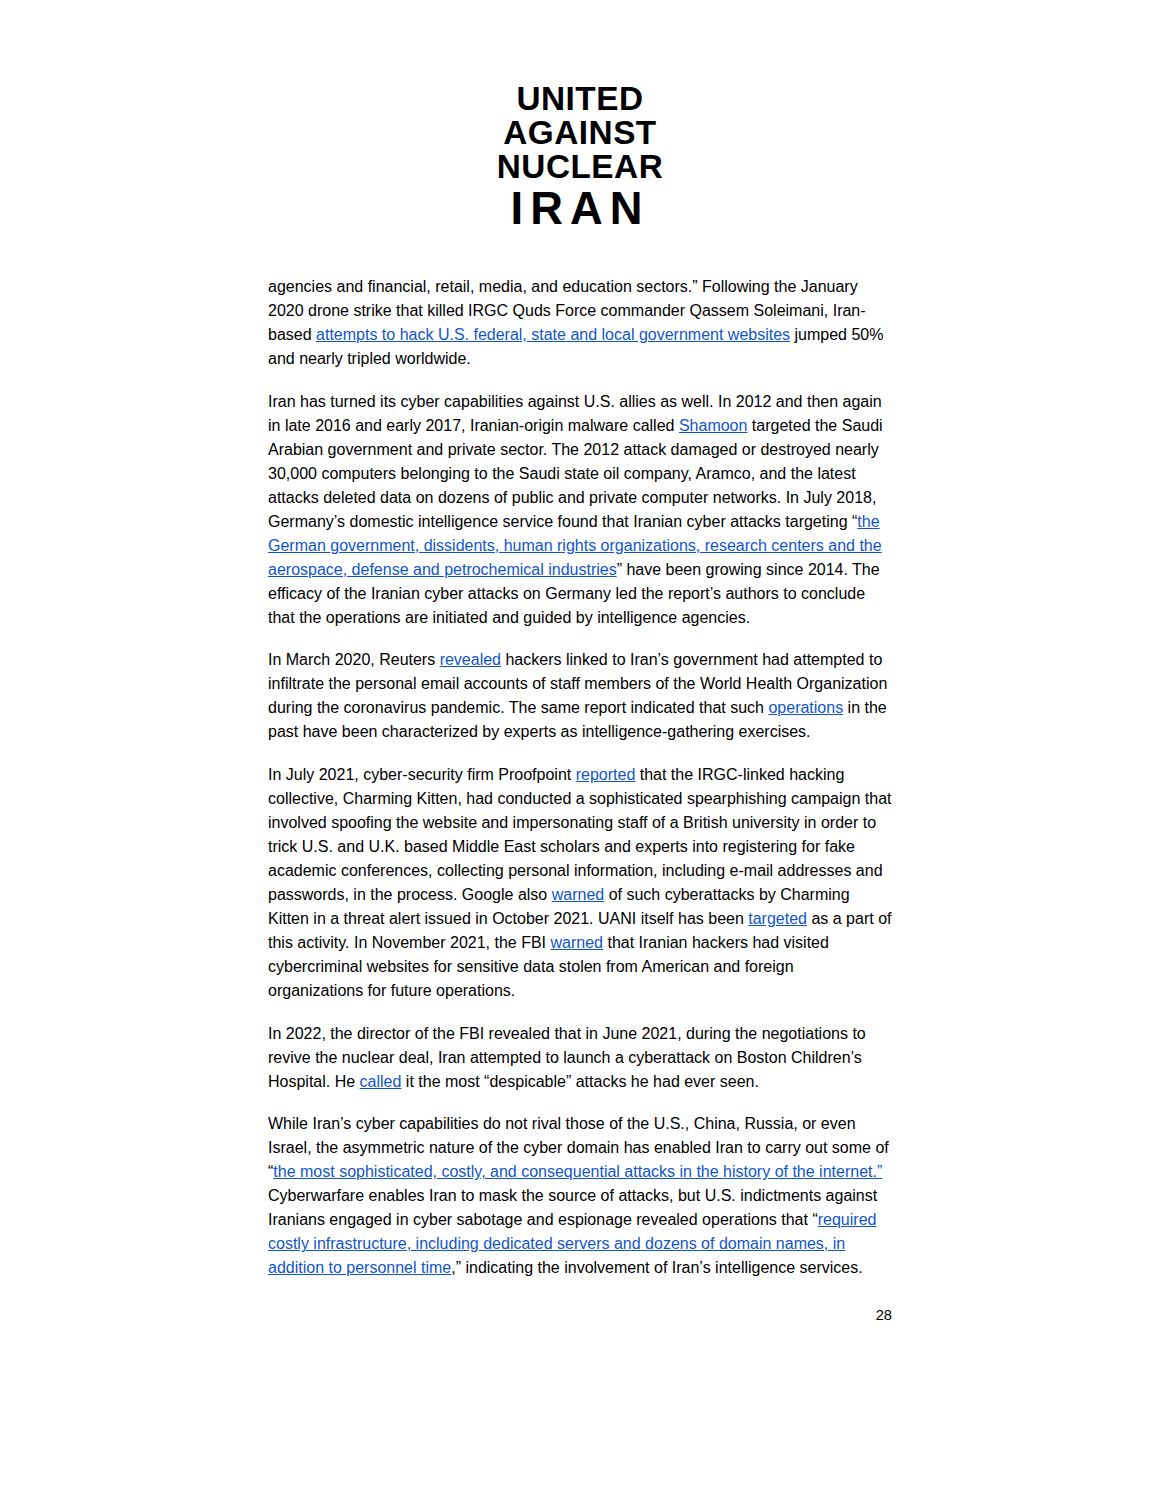UNITED AGAINST NUCLEAR IRAN
agencies and financial, retail, media, and education sectors.” Following the January 2020 drone strike that killed IRGC Quds Force commander Qassem Soleimani, Iran-based attempts to hack U.S. federal, state and local government websites jumped 50% and nearly tripled worldwide.
Iran has turned its cyber capabilities against U.S. allies as well. In 2012 and then again in late 2016 and early 2017, Iranian-origin malware called Shamoon targeted the Saudi Arabian government and private sector. The 2012 attack damaged or destroyed nearly 30,000 computers belonging to the Saudi state oil company, Aramco, and the latest attacks deleted data on dozens of public and private computer networks. In July 2018, Germany’s domestic intelligence service found that Iranian cyber attacks targeting “the German government, dissidents, human rights organizations, research centers and the aerospace, defense and petrochemical industries” have been growing since 2014. The efficacy of the Iranian cyber attacks on Germany led the report’s authors to conclude that the operations are initiated and guided by intelligence agencies.
In March 2020, Reuters revealed hackers linked to Iran’s government had attempted to infiltrate the personal email accounts of staff members of the World Health Organization during the coronavirus pandemic. The same report indicated that such operations in the past have been characterized by experts as intelligence-gathering exercises.
In July 2021, cyber-security firm Proofpoint reported that the IRGC-linked hacking collective, Charming Kitten, had conducted a sophisticated spearphishing campaign that involved spoofing the website and impersonating staff of a British university in order to trick U.S. and U.K. based Middle East scholars and experts into registering for fake academic conferences, collecting personal information, including e-mail addresses and passwords, in the process. Google also warned of such cyberattacks by Charming Kitten in a threat alert issued in October 2021. UANI itself has been targeted as a part of this activity. In November 2021, the FBI warned that Iranian hackers had visited cybercriminal websites for sensitive data stolen from American and foreign organizations for future operations.
In 2022, the director of the FBI revealed that in June 2021, during the negotiations to revive the nuclear deal, Iran attempted to launch a cyberattack on Boston Children’s Hospital. He called it the most “despicable” attacks he had ever seen.
While Iran’s cyber capabilities do not rival those of the U.S., China, Russia, or even Israel, the asymmetric nature of the cyber domain has enabled Iran to carry out some of “the most sophisticated, costly, and consequential attacks in the history of the internet.” Cyberwarfare enables Iran to mask the source of attacks, but U.S. indictments against Iranians engaged in cyber sabotage and espionage revealed operations that “required costly infrastructure, including dedicated servers and dozens of domain names, in addition to personnel time,” indicating the involvement of Iran’s intelligence services.
28